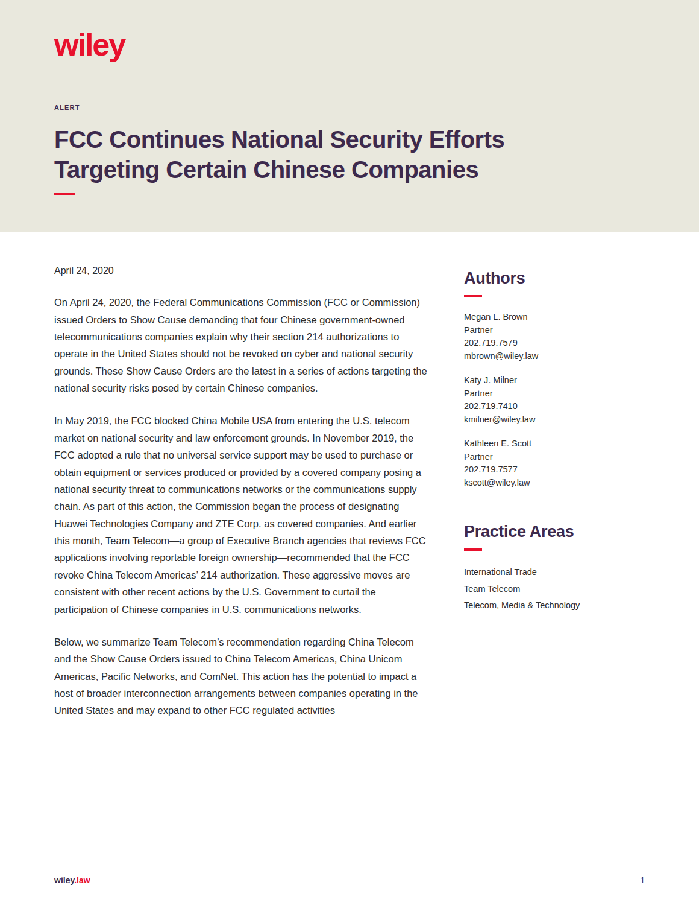wiley
ALERT
FCC Continues National Security Efforts Targeting Certain Chinese Companies
April 24, 2020
On April 24, 2020, the Federal Communications Commission (FCC or Commission) issued Orders to Show Cause demanding that four Chinese government-owned telecommunications companies explain why their section 214 authorizations to operate in the United States should not be revoked on cyber and national security grounds. These Show Cause Orders are the latest in a series of actions targeting the national security risks posed by certain Chinese companies.
In May 2019, the FCC blocked China Mobile USA from entering the U.S. telecom market on national security and law enforcement grounds. In November 2019, the FCC adopted a rule that no universal service support may be used to purchase or obtain equipment or services produced or provided by a covered company posing a national security threat to communications networks or the communications supply chain. As part of this action, the Commission began the process of designating Huawei Technologies Company and ZTE Corp. as covered companies. And earlier this month, Team Telecom—a group of Executive Branch agencies that reviews FCC applications involving reportable foreign ownership—recommended that the FCC revoke China Telecom Americas’ 214 authorization. These aggressive moves are consistent with other recent actions by the U.S. Government to curtail the participation of Chinese companies in U.S. communications networks.
Below, we summarize Team Telecom’s recommendation regarding China Telecom and the Show Cause Orders issued to China Telecom Americas, China Unicom Americas, Pacific Networks, and ComNet. This action has the potential to impact a host of broader interconnection arrangements between companies operating in the United States and may expand to other FCC regulated activities
Authors
Megan L. Brown
Partner
202.719.7579
mbrown@wiley.law
Katy J. Milner
Partner
202.719.7410
kmilner@wiley.law
Kathleen E. Scott
Partner
202.719.7577
kscott@wiley.law
Practice Areas
International Trade
Team Telecom
Telecom, Media & Technology
wiley.law
1